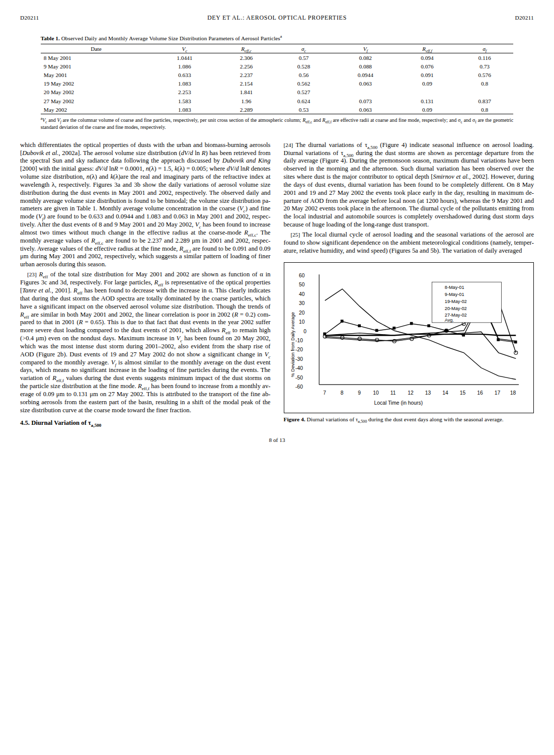D20211 DEY ET AL.: AEROSOL OPTICAL PROPERTIES D20211
Table 1. Observed Daily and Monthly Average Volume Size Distribution Parameters of Aerosol Particlesa
| Date | V c | R eff,c | σ c | V f | R eff,f | σ f |
| --- | --- | --- | --- | --- | --- | --- |
| 8 May 2001 | 1.0441 | 2.306 | 0.57 | 0.082 | 0.094 | 0.116 |
| 9 May 2001 | 1.086 | 2.256 | 0.528 | 0.088 | 0.076 | 0.73 |
| May 2001 | 0.633 | 2.237 | 0.56 | 0.0944 | 0.091 | 0.576 |
| 19 May 2002 | 1.083 | 2.154 | 0.562 | 0.063 | 0.09 | 0.8 |
| 20 May 2002 | 2.253 | 1.841 | 0.527 | | | |
| 27 May 2002 | 1.583 | 1.96 | 0.624 | 0.073 | 0.131 | 0.837 |
| May 2002 | 1.083 | 2.289 | 0.53 | 0.063 | 0.09 | 0.8 |
aVc and Vf are the columnar volume of coarse and fine particles, respectively, per unit cross section of the atmospheric column; Reff,c and Reff,f are effective radii at coarse and fine mode, respectively; and σc and σf are the geometric standard deviation of the coarse and fine modes, respectively.
which differentiates the optical properties of dusts with the urban and biomass-burning aerosols [Dubovik et al., 2002a]. The aerosol volume size distribution (dV/d ln R) has been retrieved from the spectral Sun and sky radiance data following the approach discussed by Dubovik and King [2000] with the initial guess: dV/d lnR = 0.0001, n(λ) = 1.5, k(λ) = 0.005; where dV/d lnR denotes volume size distribution, n(λ) and k(λ)are the real and imaginary parts of the refractive index at wavelength λ, respectively. Figures 3a and 3b show the daily variations of aerosol volume size distribution during the dust events in May 2001 and 2002, respectively. The observed daily and monthly average volume size distribution is found to be bimodal; the volume size distribution parameters are given in Table 1. Monthly average volume concentration in the coarse (Vc) and fine mode (Vf) are found to be 0.633 and 0.0944 and 1.083 and 0.063 in May 2001 and 2002, respectively. After the dust events of 8 and 9 May 2001 and 20 May 2002, Vc has been found to increase almost two times without much change in the effective radius at the coarse-mode Reff,c. The monthly average values of Reff,c are found to be 2.237 and 2.289 μm in 2001 and 2002, respectively. Average values of the effective radius at the fine mode, Reff,f are found to be 0.091 and 0.09 μm during May 2001 and 2002, respectively, which suggests a similar pattern of loading of finer urban aerosols during this season.
[23] Reff of the total size distribution for May 2001 and 2002 are shown as function of α in Figures 3c and 3d, respectively. For large particles, Reff is representative of the optical properties [Tanre et al., 2001]. Reff has been found to decrease with the increase in α. This clearly indicates that during the dust storms the AOD spectra are totally dominated by the coarse particles, which have a significant impact on the observed aerosol volume size distribution. Though the trends of Reff are similar in both May 2001 and 2002, the linear correlation is poor in 2002 (R = 0.2) compared to that in 2001 (R = 0.65). This is due to that fact that dust events in the year 2002 suffer more severe dust loading compared to the dust events of 2001, which allows Reff to remain high (>0.4 μm) even on the nondust days. Maximum increase in Vc has been found on 20 May 2002, which was the most intense dust storm during 2001–2002, also evident from the sharp rise of AOD (Figure 2b). Dust events of 19 and 27 May 2002 do not show a significant change in Vc compared to the monthly average. Vf is almost similar to the monthly average on the dust event days, which means no significant increase in the loading of fine particles during the events. The variation of Reff,f values during the dust events suggests minimum impact of the dust storms on the particle size distribution at the fine mode. Reff,f has been found to increase from a monthly average of 0.09 μm to 0.131 μm on 27 May 2002. This is attributed to the transport of the fine absorbing aerosols from the eastern part of the basin, resulting in a shift of the modal peak of the size distribution curve at the coarse mode toward the finer fraction.
4.5. Diurnal Variation of τa,500
[24] The diurnal variations of τa,500 (Figure 4) indicate seasonal influence on aerosol loading. Diurnal variations of τa,500 during the dust storms are shown as percentage departure from the daily average (Figure 4). During the premonsoon season, maximum diurnal variations have been observed in the morning and the afternoon. Such diurnal variation has been observed over the sites where dust is the major contributor to optical depth [Smirnov et al., 2002]. However, during the days of dust events, diurnal variation has been found to be completely different. On 8 May 2001 and 19 and 27 May 2002 the events took place early in the day, resulting in maximum departure of AOD from the average before local noon (at 1200 hours), whereas the 9 May 2001 and 20 May 2002 events took place in the afternoon. The diurnal cycle of the pollutants emitting from the local industrial and automobile sources is completely overshadowed during dust storm days because of huge loading of the long-range dust transport.
[25] The local diurnal cycle of aerosol loading and the seasonal variations of the aerosol are found to show significant dependence on the ambient meteorological conditions (namely, temperature, relative humidity, and wind speed) (Figures 5a and 5b). The variation of daily averaged
Figure 4. Diurnal variations of τa,500 during the dust event days along with the seasonal average.
8 of 13